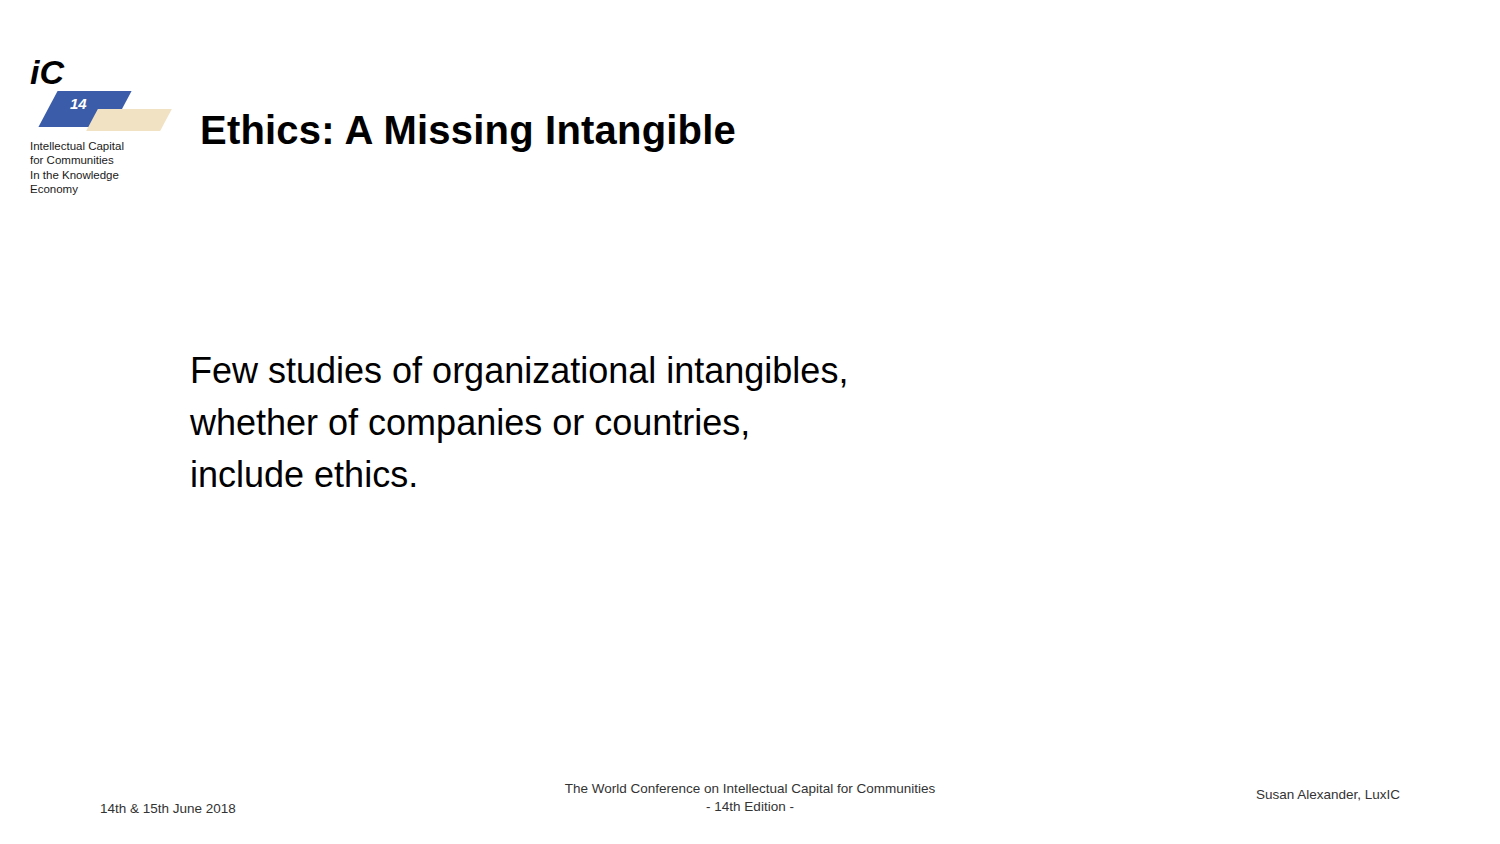iC
14
Intellectual Capital
for Communities
In the Knowledge
Economy
Ethics: A Missing Intangible
Few studies of organizational intangibles,
whether of companies or countries,
include ethics.
14th & 15th June 2018
The World Conference on Intellectual Capital for Communities
- 14th Edition -
Susan Alexander, LuxIC